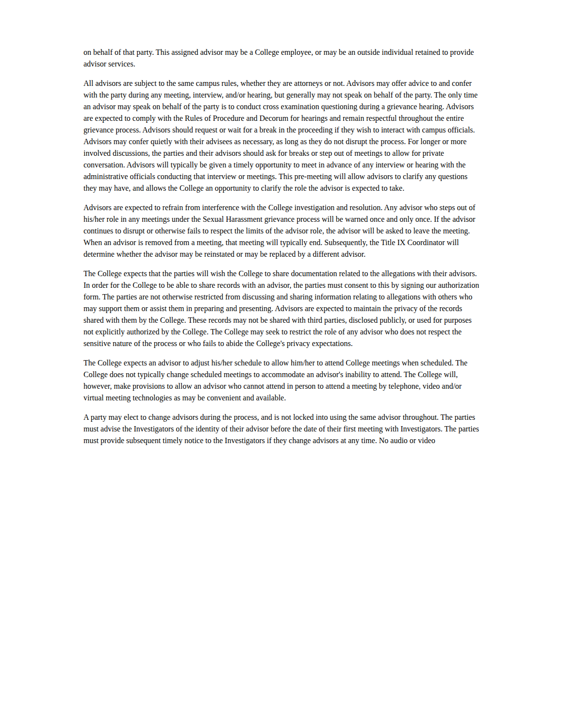on behalf of that party. This assigned advisor may be a College employee, or may be an outside individual retained to provide advisor services.
All advisors are subject to the same campus rules, whether they are attorneys or not. Advisors may offer advice to and confer with the party during any meeting, interview, and/or hearing, but generally may not speak on behalf of the party. The only time an advisor may speak on behalf of the party is to conduct cross examination questioning during a grievance hearing. Advisors are expected to comply with the Rules of Procedure and Decorum for hearings and remain respectful throughout the entire grievance process. Advisors should request or wait for a break in the proceeding if they wish to interact with campus officials. Advisors may confer quietly with their advisees as necessary, as long as they do not disrupt the process. For longer or more involved discussions, the parties and their advisors should ask for breaks or step out of meetings to allow for private conversation. Advisors will typically be given a timely opportunity to meet in advance of any interview or hearing with the administrative officials conducting that interview or meetings. This pre-meeting will allow advisors to clarify any questions they may have, and allows the College an opportunity to clarify the role the advisor is expected to take.
Advisors are expected to refrain from interference with the College investigation and resolution. Any advisor who steps out of his/her role in any meetings under the Sexual Harassment grievance process will be warned once and only once. If the advisor continues to disrupt or otherwise fails to respect the limits of the advisor role, the advisor will be asked to leave the meeting. When an advisor is removed from a meeting, that meeting will typically end. Subsequently, the Title IX Coordinator will determine whether the advisor may be reinstated or may be replaced by a different advisor.
The College expects that the parties will wish the College to share documentation related to the allegations with their advisors. In order for the College to be able to share records with an advisor, the parties must consent to this by signing our authorization form. The parties are not otherwise restricted from discussing and sharing information relating to allegations with others who may support them or assist them in preparing and presenting. Advisors are expected to maintain the privacy of the records shared with them by the College. These records may not be shared with third parties, disclosed publicly, or used for purposes not explicitly authorized by the College. The College may seek to restrict the role of any advisor who does not respect the sensitive nature of the process or who fails to abide the College's privacy expectations.
The College expects an advisor to adjust his/her schedule to allow him/her to attend College meetings when scheduled. The College does not typically change scheduled meetings to accommodate an advisor's inability to attend. The College will, however, make provisions to allow an advisor who cannot attend in person to attend a meeting by telephone, video and/or virtual meeting technologies as may be convenient and available.
A party may elect to change advisors during the process, and is not locked into using the same advisor throughout. The parties must advise the Investigators of the identity of their advisor before the date of their first meeting with Investigators. The parties must provide subsequent timely notice to the Investigators if they change advisors at any time. No audio or video